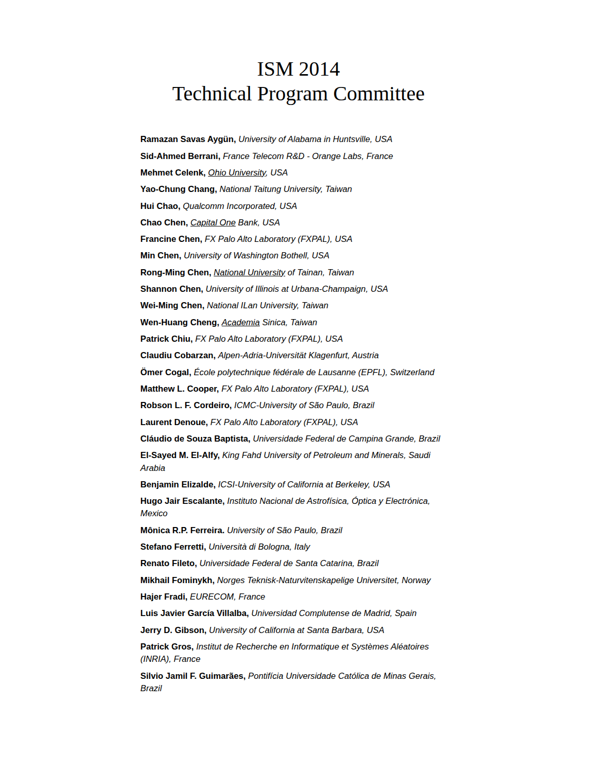ISM 2014
Technical Program Committee
Ramazan Savas Aygün, University of Alabama in Huntsville, USA
Sid-Ahmed Berrani, France Telecom R&D - Orange Labs, France
Mehmet Celenk, Ohio University, USA
Yao-Chung Chang, National Taitung University, Taiwan
Hui Chao, Qualcomm Incorporated, USA
Chao Chen, Capital One Bank, USA
Francine Chen, FX Palo Alto Laboratory (FXPAL), USA
Min Chen, University of Washington Bothell, USA
Rong-Ming Chen, National University of Tainan, Taiwan
Shannon Chen, University of Illinois at Urbana-Champaign, USA
Wei-Ming Chen, National ILan University, Taiwan
Wen-Huang Cheng, Academia Sinica, Taiwan
Patrick Chiu, FX Palo Alto Laboratory (FXPAL), USA
Claudiu Cobarzan, Alpen-Adria-Universität Klagenfurt, Austria
Ömer Cogal, École polytechnique fédérale de Lausanne (EPFL), Switzerland
Matthew L. Cooper, FX Palo Alto Laboratory (FXPAL), USA
Robson L. F. Cordeiro, ICMC-University of São Paulo, Brazil
Laurent Denoue, FX Palo Alto Laboratory (FXPAL), USA
Cláudio de Souza Baptista, Universidade Federal de Campina Grande, Brazil
El-Sayed M. El-Alfy, King Fahd University of Petroleum and Minerals, Saudi Arabia
Benjamin Elizalde, ICSI-University of California at Berkeley, USA
Hugo Jair Escalante, Instituto Nacional de Astrofísica, Óptica y Electrónica, Mexico
Mônica R.P. Ferreira. University of São Paulo, Brazil
Stefano Ferretti, Università di Bologna, Italy
Renato Fileto, Universidade Federal de Santa Catarina, Brazil
Mikhail Fominykh, Norges Teknisk-Naturvitenskapelige Universitet, Norway
Hajer Fradi, EURECOM, France
Luis Javier García Villalba, Universidad Complutense de Madrid, Spain
Jerry D. Gibson, University of California at Santa Barbara, USA
Patrick Gros, Institut de Recherche en Informatique et Systèmes Aléatoires (INRIA), France
Silvio Jamil F. Guimarães, Pontifícia Universidade Católica de Minas Gerais, Brazil